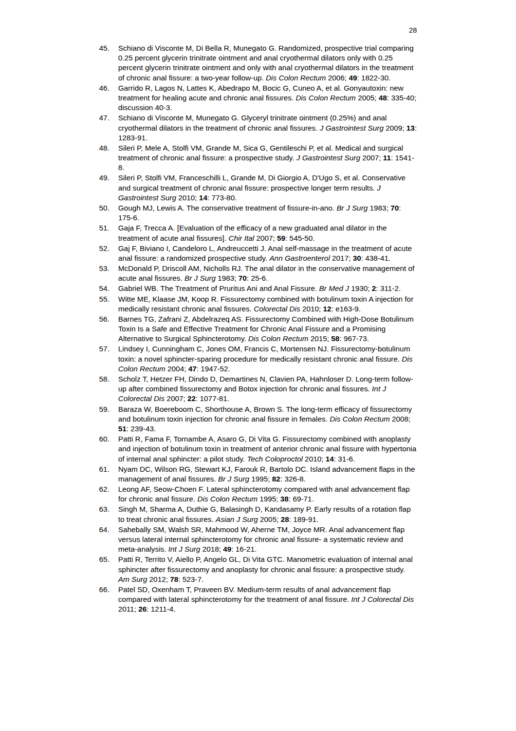28
45. Schiano di Visconte M, Di Bella R, Munegato G. Randomized, prospective trial comparing 0.25 percent glycerin trinitrate ointment and anal cryothermal dilators only with 0.25 percent glycerin trinitrate ointment and only with anal cryothermal dilators in the treatment of chronic anal fissure: a two-year follow-up. Dis Colon Rectum 2006; 49: 1822-30.
46. Garrido R, Lagos N, Lattes K, Abedrapo M, Bocic G, Cuneo A, et al. Gonyautoxin: new treatment for healing acute and chronic anal fissures. Dis Colon Rectum 2005; 48: 335-40; discussion 40-3.
47. Schiano di Visconte M, Munegato G. Glyceryl trinitrate ointment (0.25%) and anal cryothermal dilators in the treatment of chronic anal fissures. J Gastrointest Surg 2009; 13: 1283-91.
48. Sileri P, Mele A, Stolfi VM, Grande M, Sica G, Gentileschi P, et al. Medical and surgical treatment of chronic anal fissure: a prospective study. J Gastrointest Surg 2007; 11: 1541-8.
49. Sileri P, Stolfi VM, Franceschilli L, Grande M, Di Giorgio A, D'Ugo S, et al. Conservative and surgical treatment of chronic anal fissure: prospective longer term results. J Gastrointest Surg 2010; 14: 773-80.
50. Gough MJ, Lewis A. The conservative treatment of fissure-in-ano. Br J Surg 1983; 70: 175-6.
51. Gaja F, Trecca A. [Evaluation of the efficacy of a new graduated anal dilator in the treatment of acute anal fissures]. Chir Ital 2007; 59: 545-50.
52. Gaj F, Biviano I, Candeloro L, Andreuccetti J. Anal self-massage in the treatment of acute anal fissure: a randomized prospective study. Ann Gastroenterol 2017; 30: 438-41.
53. McDonald P, Driscoll AM, Nicholls RJ. The anal dilator in the conservative management of acute anal fissures. Br J Surg 1983; 70: 25-6.
54. Gabriel WB. The Treatment of Pruritus Ani and Anal Fissure. Br Med J 1930; 2: 311-2.
55. Witte ME, Klaase JM, Koop R. Fissurectomy combined with botulinum toxin A injection for medically resistant chronic anal fissures. Colorectal Dis 2010; 12: e163-9.
56. Barnes TG, Zafrani Z, Abdelrazeq AS. Fissurectomy Combined with High-Dose Botulinum Toxin Is a Safe and Effective Treatment for Chronic Anal Fissure and a Promising Alternative to Surgical Sphincterotomy. Dis Colon Rectum 2015; 58: 967-73.
57. Lindsey I, Cunningham C, Jones OM, Francis C, Mortensen NJ. Fissurectomy-botulinum toxin: a novel sphincter-sparing procedure for medically resistant chronic anal fissure. Dis Colon Rectum 2004; 47: 1947-52.
58. Scholz T, Hetzer FH, Dindo D, Demartines N, Clavien PA, Hahnloser D. Long-term follow-up after combined fissurectomy and Botox injection for chronic anal fissures. Int J Colorectal Dis 2007; 22: 1077-81.
59. Baraza W, Boereboom C, Shorthouse A, Brown S. The long-term efficacy of fissurectomy and botulinum toxin injection for chronic anal fissure in females. Dis Colon Rectum 2008; 51: 239-43.
60. Patti R, Fama F, Tornambe A, Asaro G, Di Vita G. Fissurectomy combined with anoplasty and injection of botulinum toxin in treatment of anterior chronic anal fissure with hypertonia of internal anal sphincter: a pilot study. Tech Coloproctol 2010; 14: 31-6.
61. Nyam DC, Wilson RG, Stewart KJ, Farouk R, Bartolo DC. Island advancement flaps in the management of anal fissures. Br J Surg 1995; 82: 326-8.
62. Leong AF, Seow-Choen F. Lateral sphincterotomy compared with anal advancement flap for chronic anal fissure. Dis Colon Rectum 1995; 38: 69-71.
63. Singh M, Sharma A, Duthie G, Balasingh D, Kandasamy P. Early results of a rotation flap to treat chronic anal fissures. Asian J Surg 2005; 28: 189-91.
64. Sahebally SM, Walsh SR, Mahmood W, Aherne TM, Joyce MR. Anal advancement flap versus lateral internal sphincterotomy for chronic anal fissure- a systematic review and meta-analysis. Int J Surg 2018; 49: 16-21.
65. Patti R, Territo V, Aiello P, Angelo GL, Di Vita GTC. Manometric evaluation of internal anal sphincter after fissurectomy and anoplasty for chronic anal fissure: a prospective study. Am Surg 2012; 78: 523-7.
66. Patel SD, Oxenham T, Praveen BV. Medium-term results of anal advancement flap compared with lateral sphincterotomy for the treatment of anal fissure. Int J Colorectal Dis 2011; 26: 1211-4.